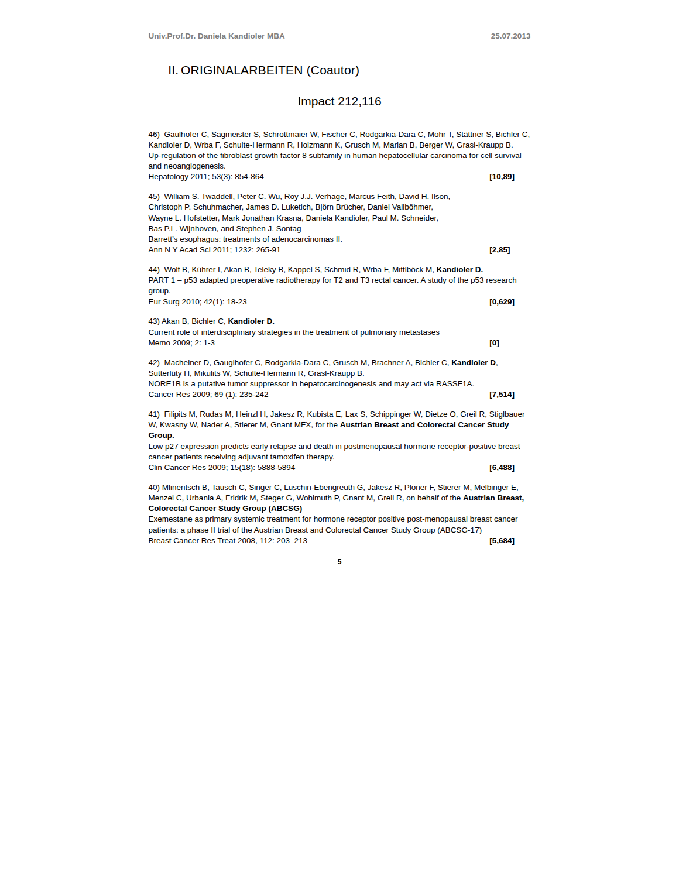Univ.Prof.Dr. Daniela Kandioler MBA 25.07.2013
II. ORIGINALARBEITEN (Coautor)
Impact 212,116
46) Gaulhofer C, Sagmeister S, Schrottmaier W, Fischer C, Rodgarkia-Dara C, Mohr T, Stättner S, Bichler C, Kandioler D, Wrba F, Schulte-Hermann R, Holzmann K, Grusch M, Marian B, Berger W, Grasl-Kraupp B.
Up-regulation of the fibroblast growth factor 8 subfamily in human hepatocellular carcinoma for cell survival and neoangiogenesis.
Hepatology 2011; 53(3): 854-864 [10,89]
45) William S. Twaddell, Peter C. Wu, Roy J.J. Verhage, Marcus Feith, David H. Ilson,
Christoph P. Schuhmacher, James D. Luketich, Björn Brücher, Daniel Vallböhmer,
Wayne L. Hofstetter, Mark Jonathan Krasna, Daniela Kandioler, Paul M. Schneider,
Bas P.L. Wijnhoven, and Stephen J. Sontag
Barrett’s esophagus: treatments of adenocarcinomas II.
Ann N Y Acad Sci 2011; 1232: 265-91 [2,85]
44) Wolf B, Kührer I, Akan B, Teleky B, Kappel S, Schmid R, Wrba F, Mittlböck M, Kandioler D.
PART 1 – p53 adapted preoperative radiotherapy for T2 and T3 rectal cancer. A study of the p53 research group.
Eur Surg 2010; 42(1): 18-23 [0,629]
43) Akan B, Bichler C, Kandioler D.
Current role of interdisciplinary strategies in the treatment of pulmonary metastases
Memo 2009; 2: 1-3 [0]
42) Macheiner D, Gauglhofer C, Rodgarkia-Dara C, Grusch M, Brachner A, Bichler C, Kandioler D, Sutterlüty H, Mikulits W, Schulte-Hermann R, Grasl-Kraupp B.
NORE1B is a putative tumor suppressor in hepatocarcinogenesis and may act via RASSF1A.
Cancer Res 2009; 69 (1): 235-242 [7,514]
41) Filipits M, Rudas M, Heinzl H, Jakesz R, Kubista E, Lax S, Schippinger W, Dietze O, Greil R, Stiglbauer W, Kwasny W, Nader A, Stierer M, Gnant MFX, for the Austrian Breast and Colorectal Cancer Study Group.
Low p27 expression predicts early relapse and death in postmenopausal hormone receptor-positive breast cancer patients receiving adjuvant tamoxifen therapy.
Clin Cancer Res 2009; 15(18): 5888-5894 [6,488]
40) Mlineritsch B, Tausch C, Singer C, Luschin-Ebengreuth G, Jakesz R, Ploner F, Stierer M, Melbinger E, Menzel C, Urbania A, Fridrik M, Steger G, Wohlmuth P, Gnant M, Greil R, on behalf of the Austrian Breast, Colorectal Cancer Study Group (ABCSG)
Exemestane as primary systemic treatment for hormone receptor positive post-menopausal breast cancer patients: a phase II trial of the Austrian Breast and Colorectal Cancer Study Group (ABCSG-17)
Breast Cancer Res Treat 2008, 112: 203–213 [5,684]
5